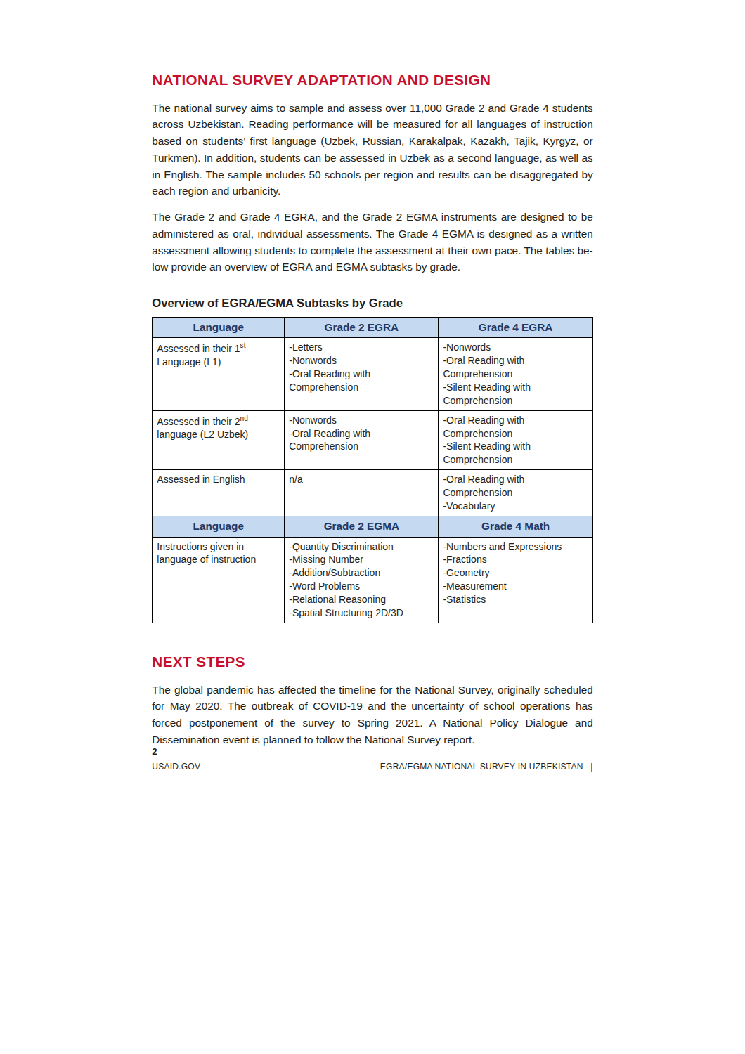National Survey Adaptation and Design
The national survey aims to sample and assess over 11,000 Grade 2 and Grade 4 students across Uzbekistan. Reading performance will be measured for all languages of instruction based on students’ first language (Uzbek, Russian, Karakalpak, Kazakh, Tajik, Kyrgyz, or Turkmen). In addition, students can be assessed in Uzbek as a second language, as well as in English. The sample includes 50 schools per region and results can be disaggregated by each region and urbanicity.
The Grade 2 and Grade 4 EGRA, and the Grade 2 EGMA instruments are designed to be administered as oral, individual assessments. The Grade 4 EGMA is designed as a written assessment allowing students to complete the assessment at their own pace. The tables below provide an overview of EGRA and EGMA subtasks by grade.
Overview of EGRA/EGMA Subtasks by Grade
| Language | Grade 2 EGRA | Grade 4 EGRA |
| --- | --- | --- |
| Assessed in their 1 st Language (L1) | -Letters -Nonwords -Oral Reading with Comprehension | -Nonwords -Oral Reading with Comprehension -Silent Reading with Comprehension |
| Assessed in their 2 nd language (L2 Uzbek) | -Nonwords -Oral Reading with Comprehension | -Oral Reading with Comprehension -Silent Reading with Comprehension |
| Assessed in English | n/a | -Oral Reading with Comprehension -Vocabulary |
| Language | Grade 2 EGMA | Grade 4 Math |
| Instructions given in language of instruction | -Quantity Discrimination -Missing Number -Addition/Subtraction -Word Problems -Relational Reasoning -Spatial Structuring 2D/3D | -Numbers and Expressions -Fractions -Geometry -Measurement -Statistics |
Next Steps
The global pandemic has affected the timeline for the National Survey, originally scheduled for May 2020. The outbreak of COVID-19 and the uncertainty of school operations has forced postponement of the survey to Spring 2021. A National Policy Dialogue and Dissemination event is planned to follow the National Survey report.
2
USAID.GOV
EGRA/EGMA NATIONAL SURVEY IN UZBEKISTAN |